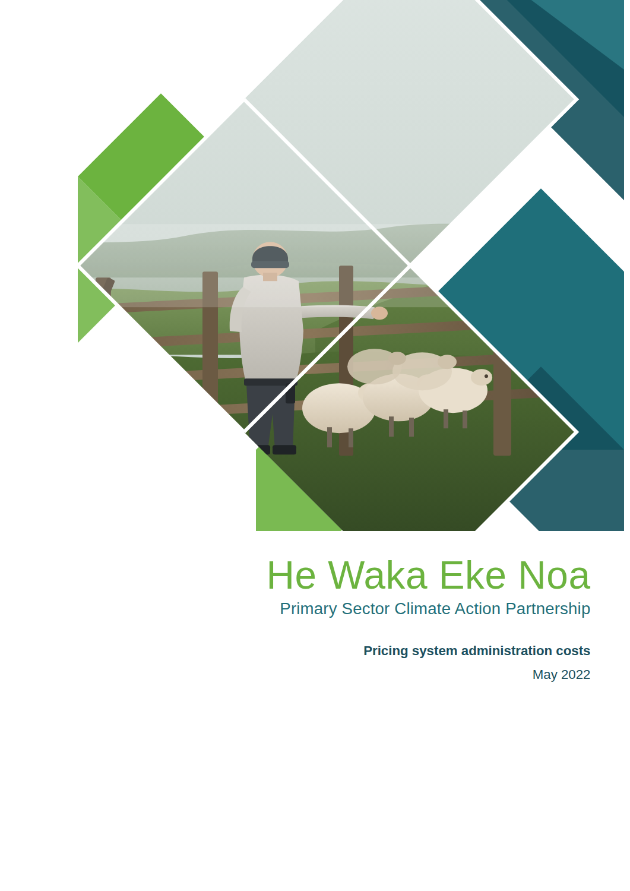He Waka Eke Noa
Primary Sector Climate Action Partnership
Pricing system administration costs
May 2022